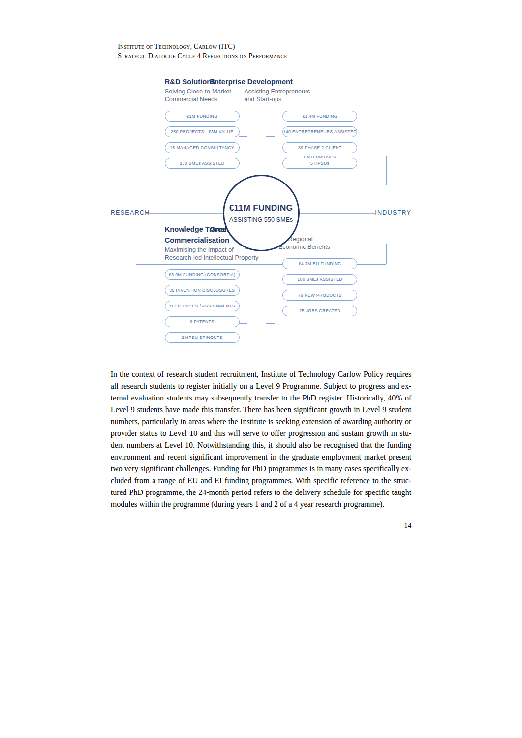Institute of Technology, Carlow (ITC) Strategic Dialogue Cycle 4 Reflections on Performance
Research Industry
R&D Solutions
Solving Close-to-Market
Commercial Needs
€1M FUNDING
250 PROJECTS - €3M VALUE
15 MANAGED CONSULTANCY
230 SMEs ASSISTED
Enterprise Development
Assisting Entrepreneurs
and Start-ups
€1.4M FUNDING
140 ENTREPRENEURS ASSISTED
80 PHASE 2 CLIENT ENTERPRISES
5 HPSUs
Knowledge Transfer &
Commercialisation
Maximising the Impact of
Research-led Intellectual Property
€3.9M FUNDING (CONSORTIA)
35 INVENTION DISCLOSURES
11 LICENCES / ASSIGNMENTS
9 PATENTS
2 HPSU SPINOUTS
Cross-Border Innovation
Delivering Inter-Regional
Sustainable Economic Benefits
€4.7M EU FUNDING
180 SMEs ASSISTED
76 NEW PRODUCTS
25 JOBS CREATED
€11M FUNDING ASSISTING 550 SMEs
In the context of research student recruitment, Institute of Technology Carlow Policy requires all research students to register initially on a Level 9 Programme. Subject to progress and external evaluation students may subsequently transfer to the PhD register. Historically, 40% of Level 9 students have made this transfer. There has been significant growth in Level 9 student numbers, particularly in areas where the Institute is seeking extension of awarding authority or provider status to Level 10 and this will serve to offer progression and sustain growth in student numbers at Level 10. Notwithstanding this, it should also be recognised that the funding environment and recent significant improvement in the graduate employment market present two very significant challenges. Funding for PhD programmes is in many cases specifically excluded from a range of EU and EI funding programmes. With specific reference to the structured PhD programme, the 24-month period refers to the delivery schedule for specific taught modules within the programme (during years 1 and 2 of a 4 year research programme).
14